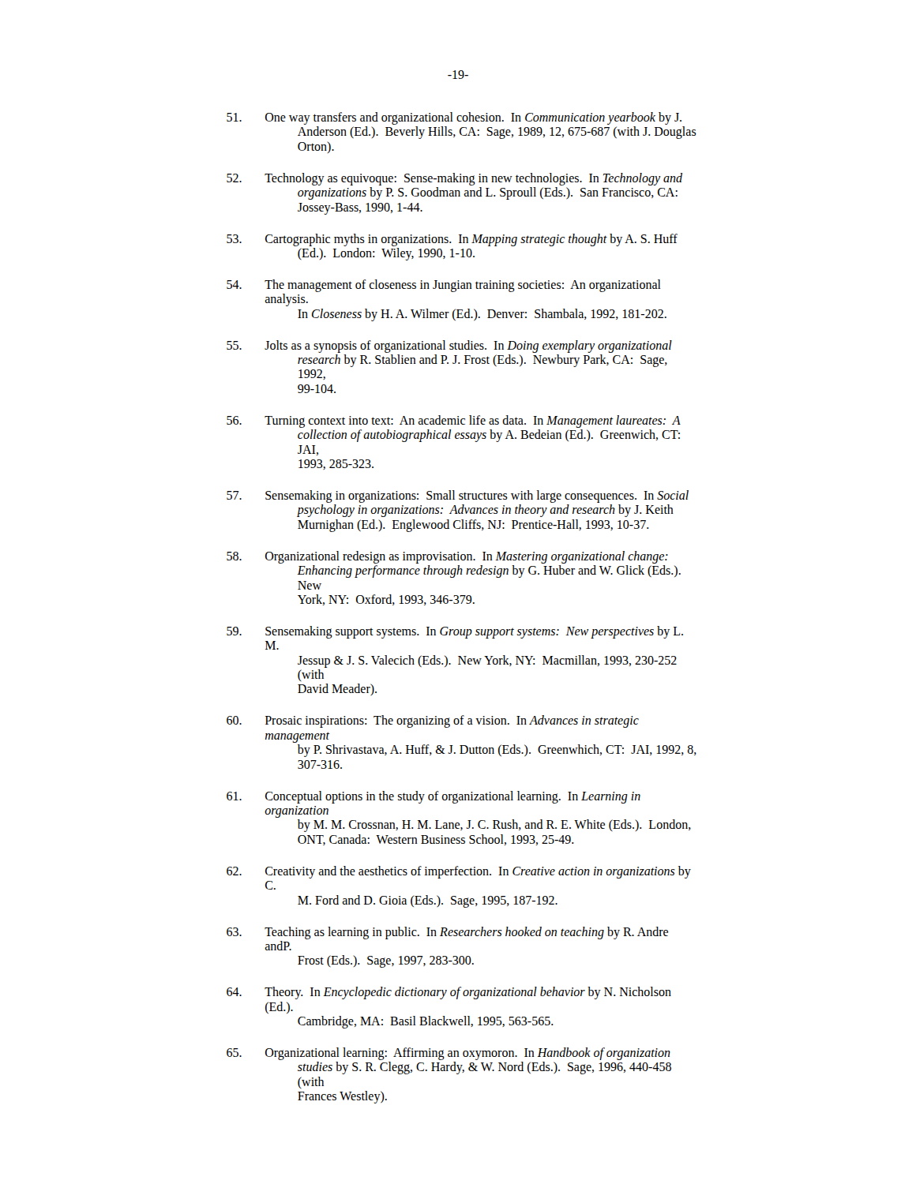-19-
51. One way transfers and organizational cohesion. In Communication yearbook by J. Anderson (Ed.). Beverly Hills, CA: Sage, 1989, 12, 675-687 (with J. Douglas Orton).
52. Technology as equivoque: Sense-making in new technologies. In Technology and organizations by P. S. Goodman and L. Sproull (Eds.). San Francisco, CA: Jossey-Bass, 1990, 1-44.
53. Cartographic myths in organizations. In Mapping strategic thought by A. S. Huff (Ed.). London: Wiley, 1990, 1-10.
54. The management of closeness in Jungian training societies: An organizational analysis. In Closeness by H. A. Wilmer (Ed.). Denver: Shambala, 1992, 181-202.
55. Jolts as a synopsis of organizational studies. In Doing exemplary organizational research by R. Stablien and P. J. Frost (Eds.). Newbury Park, CA: Sage, 1992, 99-104.
56. Turning context into text: An academic life as data. In Management laureates: A collection of autobiographical essays by A. Bedeian (Ed.). Greenwich, CT: JAI, 1993, 285-323.
57. Sensemaking in organizations: Small structures with large consequences. In Social psychology in organizations: Advances in theory and research by J. Keith Murnighan (Ed.). Englewood Cliffs, NJ: Prentice-Hall, 1993, 10-37.
58. Organizational redesign as improvisation. In Mastering organizational change: Enhancing performance through redesign by G. Huber and W. Glick (Eds.). New York, NY: Oxford, 1993, 346-379.
59. Sensemaking support systems. In Group support systems: New perspectives by L. M. Jessup & J. S. Valecich (Eds.). New York, NY: Macmillan, 1993, 230-252 (with David Meader).
60. Prosaic inspirations: The organizing of a vision. In Advances in strategic management by P. Shrivastava, A. Huff, & J. Dutton (Eds.). Greenwhich, CT: JAI, 1992, 8, 307-316.
61. Conceptual options in the study of organizational learning. In Learning in organization by M. M. Crossnan, H. M. Lane, J. C. Rush, and R. E. White (Eds.). London, ONT, Canada: Western Business School, 1993, 25-49.
62. Creativity and the aesthetics of imperfection. In Creative action in organizations by C. M. Ford and D. Gioia (Eds.). Sage, 1995, 187-192.
63. Teaching as learning in public. In Researchers hooked on teaching by R. Andre andP. Frost (Eds.). Sage, 1997, 283-300.
64. Theory. In Encyclopedic dictionary of organizational behavior by N. Nicholson (Ed.). Cambridge, MA: Basil Blackwell, 1995, 563-565.
65. Organizational learning: Affirming an oxymoron. In Handbook of organization studies by S. R. Clegg, C. Hardy, & W. Nord (Eds.). Sage, 1996, 440-458 (with Frances Westley).